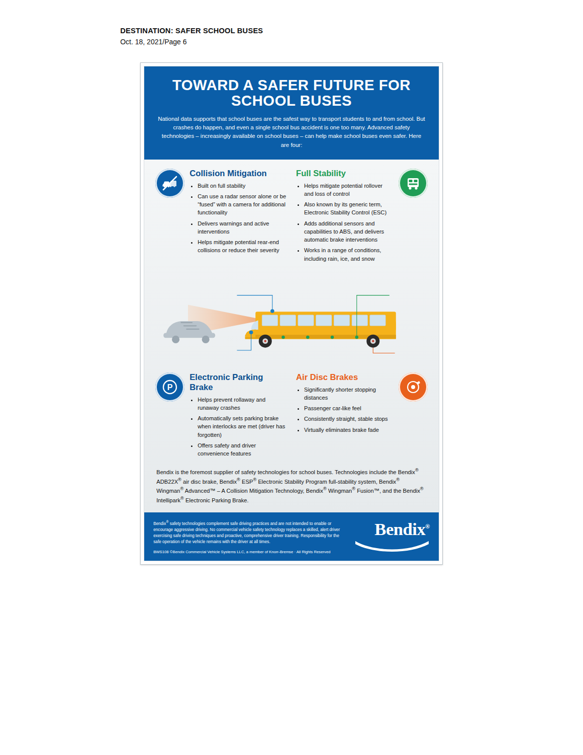Destination: Safer School Buses
Oct. 18, 2021/Page 6
TOWARD A SAFER FUTURE FOR SCHOOL BUSES
National data supports that school buses are the safest way to transport students to and from school. But crashes do happen, and even a single school bus accident is one too many. Advanced safety technologies – increasingly available on school buses – can help make school buses even safer. Here are four:
Collision Mitigation
Built on full stability
Can use a radar sensor alone or be “fused” with a camera for additional functionality
Delivers warnings and active interventions
Helps mitigate potential rear-end collisions or reduce their severity
Full Stability
Helps mitigate potential rollover and loss of control
Also known by its generic term, Electronic Stability Control (ESC)
Adds additional sensors and capabilities to ABS, and delivers automatic brake interventions
Works in a range of conditions, including rain, ice, and snow
P
Electronic Parking Brake
Helps prevent rollaway and runaway crashes
Automatically sets parking brake when interlocks are met (driver has forgotten)
Offers safety and driver convenience features
Air Disc Brakes
Significantly shorter stopping distances
Passenger car-like feel
Consistently straight, stable stops
Virtually eliminates brake fade
Bendix is the foremost supplier of safety technologies for school buses. Technologies include the Bendix® ADB22X® air disc brake, Bendix® ESP® Electronic Stability Program full-stability system, Bendix® Wingman® Advanced™ – A Collision Mitigation Technology, Bendix® Wingman® Fusion™, and the Bendix® Intellipark® Electronic Parking Brake.
Bendix® safety technologies complement safe driving practices and are not intended to enable or encourage aggressive driving. No commercial vehicle safety technology replaces a skilled, alert driver exercising safe driving techniques and proactive, comprehensive driver training. Responsibility for the safe operation of the vehicle remains with the driver at all times. BWS108 ©Bendix Commercial Vehicle Systems LLC, a member of Knorr-Bremse · All Rights Reserved
Bendix®